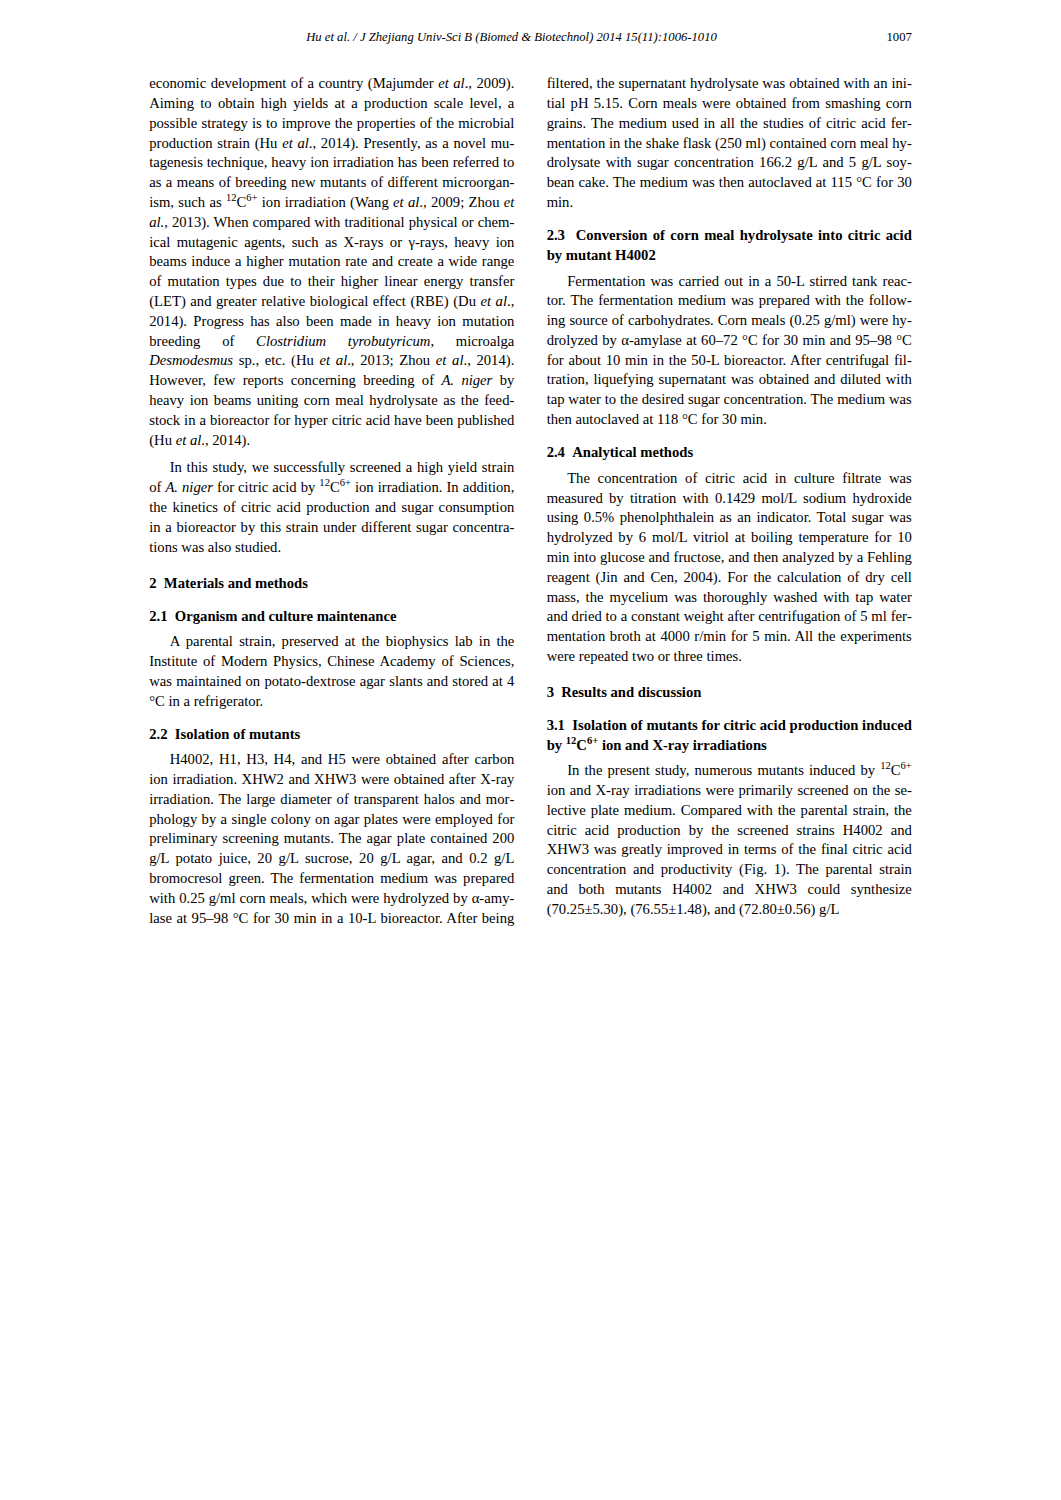Hu et al. / J Zhejiang Univ-Sci B (Biomed & Biotechnol) 2014 15(11):1006-1010 1007
economic development of a country (Majumder et al., 2009). Aiming to obtain high yields at a production scale level, a possible strategy is to improve the properties of the microbial production strain (Hu et al., 2014). Presently, as a novel mutagenesis technique, heavy ion irradiation has been referred to as a means of breeding new mutants of different microorganism, such as 12C6+ ion irradiation (Wang et al., 2009; Zhou et al., 2013). When compared with traditional physical or chemical mutagenic agents, such as X-rays or γ-rays, heavy ion beams induce a higher mutation rate and create a wide range of mutation types due to their higher linear energy transfer (LET) and greater relative biological effect (RBE) (Du et al., 2014). Progress has also been made in heavy ion mutation breeding of Clostridium tyrobutyricum, microalga Desmodesmus sp., etc. (Hu et al., 2013; Zhou et al., 2014). However, few reports concerning breeding of A. niger by heavy ion beams uniting corn meal hydrolysate as the feedstock in a bioreactor for hyper citric acid have been published (Hu et al., 2014).
In this study, we successfully screened a high yield strain of A. niger for citric acid by 12C6+ ion irradiation. In addition, the kinetics of citric acid production and sugar consumption in a bioreactor by this strain under different sugar concentrations was also studied.
2 Materials and methods
2.1 Organism and culture maintenance
A parental strain, preserved at the biophysics lab in the Institute of Modern Physics, Chinese Academy of Sciences, was maintained on potato-dextrose agar slants and stored at 4 °C in a refrigerator.
2.2 Isolation of mutants
H4002, H1, H3, H4, and H5 were obtained after carbon ion irradiation. XHW2 and XHW3 were obtained after X-ray irradiation. The large diameter of transparent halos and morphology by a single colony on agar plates were employed for preliminary screening mutants. The agar plate contained 200 g/L potato juice, 20 g/L sucrose, 20 g/L agar, and 0.2 g/L bromocresol green. The fermentation medium was prepared with 0.25 g/ml corn meals, which were hydrolyzed by α-amylase at 95–98 °C for 30 min in a 10-L bioreactor. After being filtered, the supernatant hydrolysate was obtained with an initial pH 5.15. Corn meals were obtained from smashing corn grains. The medium used in all the studies of citric acid fermentation in the shake flask (250 ml) contained corn meal hydrolysate with sugar concentration 166.2 g/L and 5 g/L soybean cake. The medium was then autoclaved at 115 °C for 30 min.
2.3 Conversion of corn meal hydrolysate into citric acid by mutant H4002
Fermentation was carried out in a 50-L stirred tank reactor. The fermentation medium was prepared with the following source of carbohydrates. Corn meals (0.25 g/ml) were hydrolyzed by α-amylase at 60–72 °C for 30 min and 95–98 °C for about 10 min in the 50-L bioreactor. After centrifugal filtration, liquefying supernatant was obtained and diluted with tap water to the desired sugar concentration. The medium was then autoclaved at 118 °C for 30 min.
2.4 Analytical methods
The concentration of citric acid in culture filtrate was measured by titration with 0.1429 mol/L sodium hydroxide using 0.5% phenolphthalein as an indicator. Total sugar was hydrolyzed by 6 mol/L vitriol at boiling temperature for 10 min into glucose and fructose, and then analyzed by a Fehling reagent (Jin and Cen, 2004). For the calculation of dry cell mass, the mycelium was thoroughly washed with tap water and dried to a constant weight after centrifugation of 5 ml fermentation broth at 4000 r/min for 5 min. All the experiments were repeated two or three times.
3 Results and discussion
3.1 Isolation of mutants for citric acid production induced by 12C6+ ion and X-ray irradiations
In the present study, numerous mutants induced by 12C6+ ion and X-ray irradiations were primarily screened on the selective plate medium. Compared with the parental strain, the citric acid production by the screened strains H4002 and XHW3 was greatly improved in terms of the final citric acid concentration and productivity (Fig. 1). The parental strain and both mutants H4002 and XHW3 could synthesize (70.25±5.30), (76.55±1.48), and (72.80±0.56) g/L